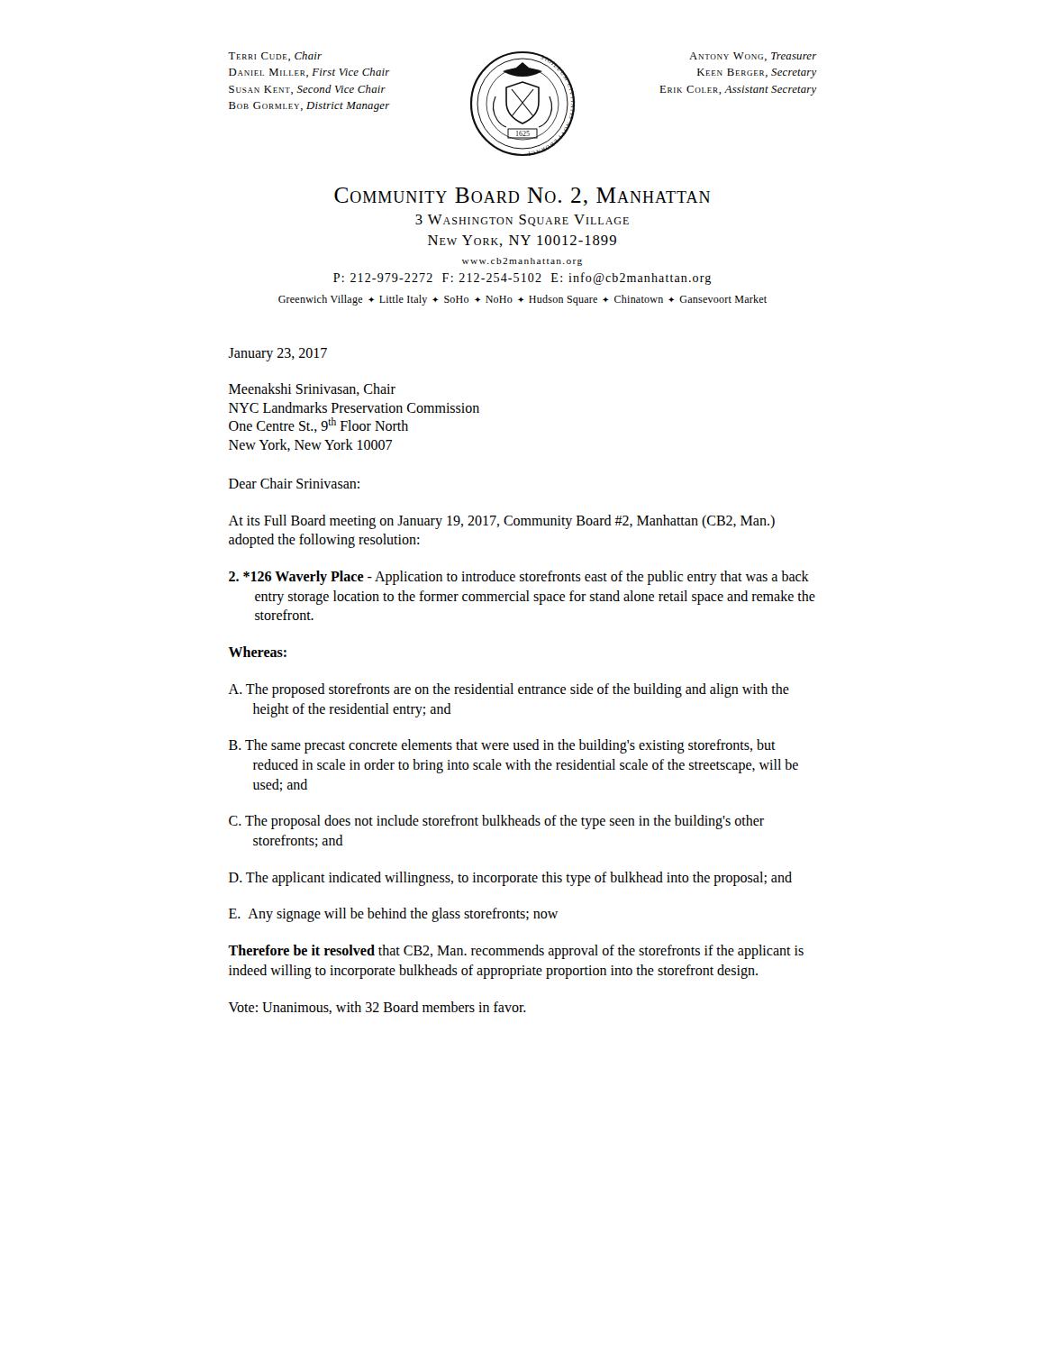Terri Cude, Chair
Daniel Miller, First Vice Chair
Susan Kent, Second Vice Chair
Bob Gormley, District Manager
1625 SIGILLUM CIVITATIS NOVI EBORACI
Antony Wong, Treasurer
Keen Berger, Secretary
Erik Coler, Assistant Secretary
Community Board No. 2, Manhattan
3 Washington Square Village
New York, NY 10012-1899
www.cb2manhattan.org
P: 212-979-2272 F: 212-254-5102 E: info@cb2manhattan.org
Greenwich Village ✦ Little Italy ✦ SoHo ✦ NoHo ✦ Hudson Square ✦ Chinatown ✦ Gansevoort Market
January 23, 2017
Meenakshi Srinivasan, Chair
NYC Landmarks Preservation Commission
One Centre St., 9th Floor North
New York, New York 10007
Dear Chair Srinivasan:
At its Full Board meeting on January 19, 2017, Community Board #2, Manhattan (CB2, Man.) adopted the following resolution:
2. *126 Waverly Place - Application to introduce storefronts east of the public entry that was a back entry storage location to the former commercial space for stand alone retail space and remake the storefront.
Whereas:
A. The proposed storefronts are on the residential entrance side of the building and align with the height of the residential entry; and
B. The same precast concrete elements that were used in the building's existing storefronts, but reduced in scale in order to bring into scale with the residential scale of the streetscape, will be used; and
C. The proposal does not include storefront bulkheads of the type seen in the building's other storefronts; and
D. The applicant indicated willingness, to incorporate this type of bulkhead into the proposal; and
E. Any signage will be behind the glass storefronts; now
Therefore be it resolved that CB2, Man. recommends approval of the storefronts if the applicant is indeed willing to incorporate bulkheads of appropriate proportion into the storefront design.
Vote: Unanimous, with 32 Board members in favor.